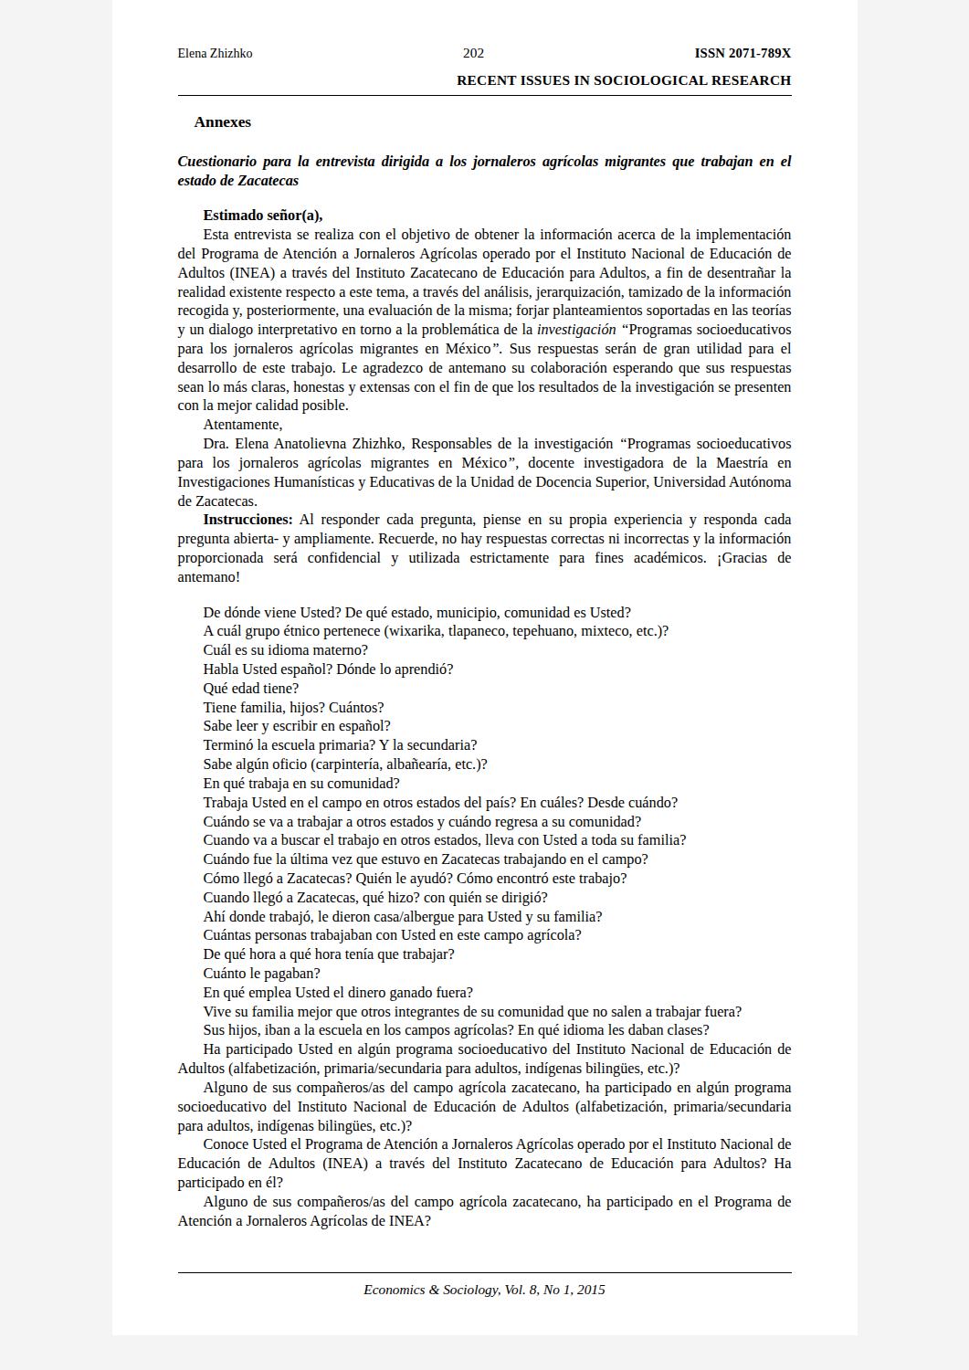Elena Zhizhko 202 ISSN 2071-789X
RECENT ISSUES IN SOCIOLOGICAL RESEARCH
Annexes
Cuestionario para la entrevista dirigida a los jornaleros agrícolas migrantes que trabajan en el estado de Zacatecas
Estimado señor(a),
Esta entrevista se realiza con el objetivo de obtener la información acerca de la implementación del Programa de Atención a Jornaleros Agrícolas operado por el Instituto Nacional de Educación de Adultos (INEA) a través del Instituto Zacatecano de Educación para Adultos, a fin de desentrañar la realidad existente respecto a este tema, a través del análisis, jerarquización, tamizado de la información recogida y, posteriormente, una evaluación de la misma; forjar planteamientos soportadas en las teorías y un dialogo interpretativo en torno a la problemática de la investigación “Programas socioeducativos para los jornaleros agrícolas migrantes en México”. Sus respuestas serán de gran utilidad para el desarrollo de este trabajo. Le agradezco de antemano su colaboración esperando que sus respuestas sean lo más claras, honestas y extensas con el fin de que los resultados de la investigación se presenten con la mejor calidad posible.
Atentamente,
Dra. Elena Anatolievna Zhizhko, Responsables de la investigación “Programas socioeducativos para los jornaleros agrícolas migrantes en México”, docente investigadora de la Maestría en Investigaciones Humanísticas y Educativas de la Unidad de Docencia Superior, Universidad Autónoma de Zacatecas.
Instrucciones: Al responder cada pregunta, piense en su propia experiencia y responda cada pregunta abierta- y ampliamente. Recuerde, no hay respuestas correctas ni incorrectas y la información proporcionada será confidencial y utilizada estrictamente para fines académicos. ¡Gracias de antemano!
De dónde viene Usted? De qué estado, municipio, comunidad es Usted?
A cuál grupo étnico pertenece (wixarika, tlapaneco, tepehuano, mixteco, etc.)?
Cuál es su idioma materno?
Habla Usted español? Dónde lo aprendió?
Qué edad tiene?
Tiene familia, hijos? Cuántos?
Sabe leer y escribir en español?
Terminó la escuela primaria? Y la secundaria?
Sabe algún oficio (carpintería, albañearía, etc.)?
En qué trabaja en su comunidad?
Trabaja Usted en el campo en otros estados del país? En cuáles? Desde cuándo?
Cuándo se va a trabajar a otros estados y cuándo regresa a su comunidad?
Cuando va a buscar el trabajo en otros estados, lleva con Usted a toda su familia?
Cuándo fue la última vez que estuvo en Zacatecas trabajando en el campo?
Cómo llegó a Zacatecas? Quién le ayudó? Cómo encontró este trabajo?
Cuando llegó a Zacatecas, qué hizo? con quién se dirigió?
Ahí donde trabajó, le dieron casa/albergue para Usted y su familia?
Cuántas personas trabajaban con Usted en este campo agrícola?
De qué hora a qué hora tenía que trabajar?
Cuánto le pagaban?
En qué emplea Usted el dinero ganado fuera?
Vive su familia mejor que otros integrantes de su comunidad que no salen a trabajar fuera?
Sus hijos, iban a la escuela en los campos agrícolas? En qué idioma les daban clases?
Ha participado Usted en algún programa socioeducativo del Instituto Nacional de Educación de Adultos (alfabetización, primaria/secundaria para adultos, indígenas bilingües, etc.)?
Alguno de sus compañeros/as del campo agrícola zacatecano, ha participado en algún programa socioeducativo del Instituto Nacional de Educación de Adultos (alfabetización, primaria/secundaria para adultos, indígenas bilingües, etc.)?
Conoce Usted el Programa de Atención a Jornaleros Agrícolas operado por el Instituto Nacional de Educación de Adultos (INEA) a través del Instituto Zacatecano de Educación para Adultos? Ha participado en él?
Alguno de sus compañeros/as del campo agrícola zacatecano, ha participado en el Programa de Atención a Jornaleros Agrícolas de INEA?
Economics & Sociology, Vol. 8, No 1, 2015